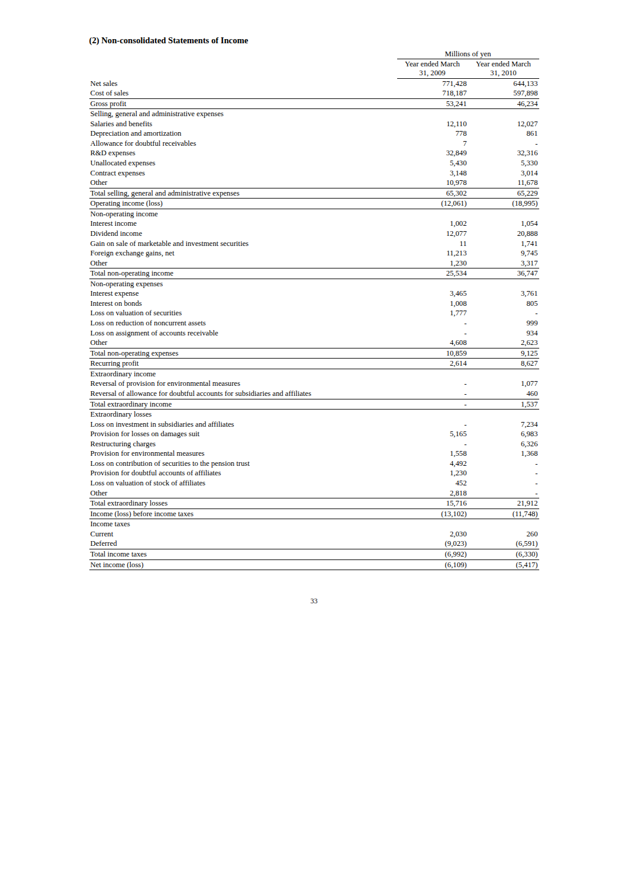(2) Non-consolidated Statements of Income
| | Millions of yen |
| --- | --- |
| | Year ended March 31, 2009 | Year ended March 31, 2010 |
| Net sales | 771,428 | 644,133 |
| Cost of sales | 718,187 | 597,898 |
| Gross profit | 53,241 | 46,234 |
| Selling, general and administrative expenses | | |
| Salaries and benefits | 12,110 | 12,027 |
| Depreciation and amortization | 778 | 861 |
| Allowance for doubtful receivables | 7 | - |
| R&D expenses | 32,849 | 32,316 |
| Unallocated expenses | 5,430 | 5,330 |
| Contract expenses | 3,148 | 3,014 |
| Other | 10,978 | 11,678 |
| Total selling, general and administrative expenses | 65,302 | 65,229 |
| Operating income (loss) | (12,061) | (18,995) |
| Non-operating income | | |
| Interest income | 1,002 | 1,054 |
| Dividend income | 12,077 | 20,888 |
| Gain on sale of marketable and investment securities | 11 | 1,741 |
| Foreign exchange gains, net | 11,213 | 9,745 |
| Other | 1,230 | 3,317 |
| Total non-operating income | 25,534 | 36,747 |
| Non-operating expenses | | |
| Interest expense | 3,465 | 3,761 |
| Interest on bonds | 1,008 | 805 |
| Loss on valuation of securities | 1,777 | - |
| Loss on reduction of noncurrent assets | - | 999 |
| Loss on assignment of accounts receivable | - | 934 |
| Other | 4,608 | 2,623 |
| Total non-operating expenses | 10,859 | 9,125 |
| Recurring profit | 2,614 | 8,627 |
| Extraordinary income | | |
| Reversal of provision for environmental measures | - | 1,077 |
| Reversal of allowance for doubtful accounts for subsidiaries and affiliates | - | 460 |
| Total extraordinary income | - | 1,537 |
| Extraordinary losses | | |
| Loss on investment in subsidiaries and affiliates | - | 7,234 |
| Provision for losses on damages suit | 5,165 | 6,983 |
| Restructuring charges | - | 6,326 |
| Provision for environmental measures | 1,558 | 1,368 |
| Loss on contribution of securities to the pension trust | 4,492 | - |
| Provision for doubtful accounts of affiliates | 1,230 | - |
| Loss on valuation of stock of affiliates | 452 | - |
| Other | 2,818 | - |
| Total extraordinary losses | 15,716 | 21,912 |
| Income (loss) before income taxes | (13,102) | (11,748) |
| Income taxes | | |
| Current | 2,030 | 260 |
| Deferred | (9,023) | (6,591) |
| Total income taxes | (6,992) | (6,330) |
| Net income (loss) | (6,109) | (5,417) |
33